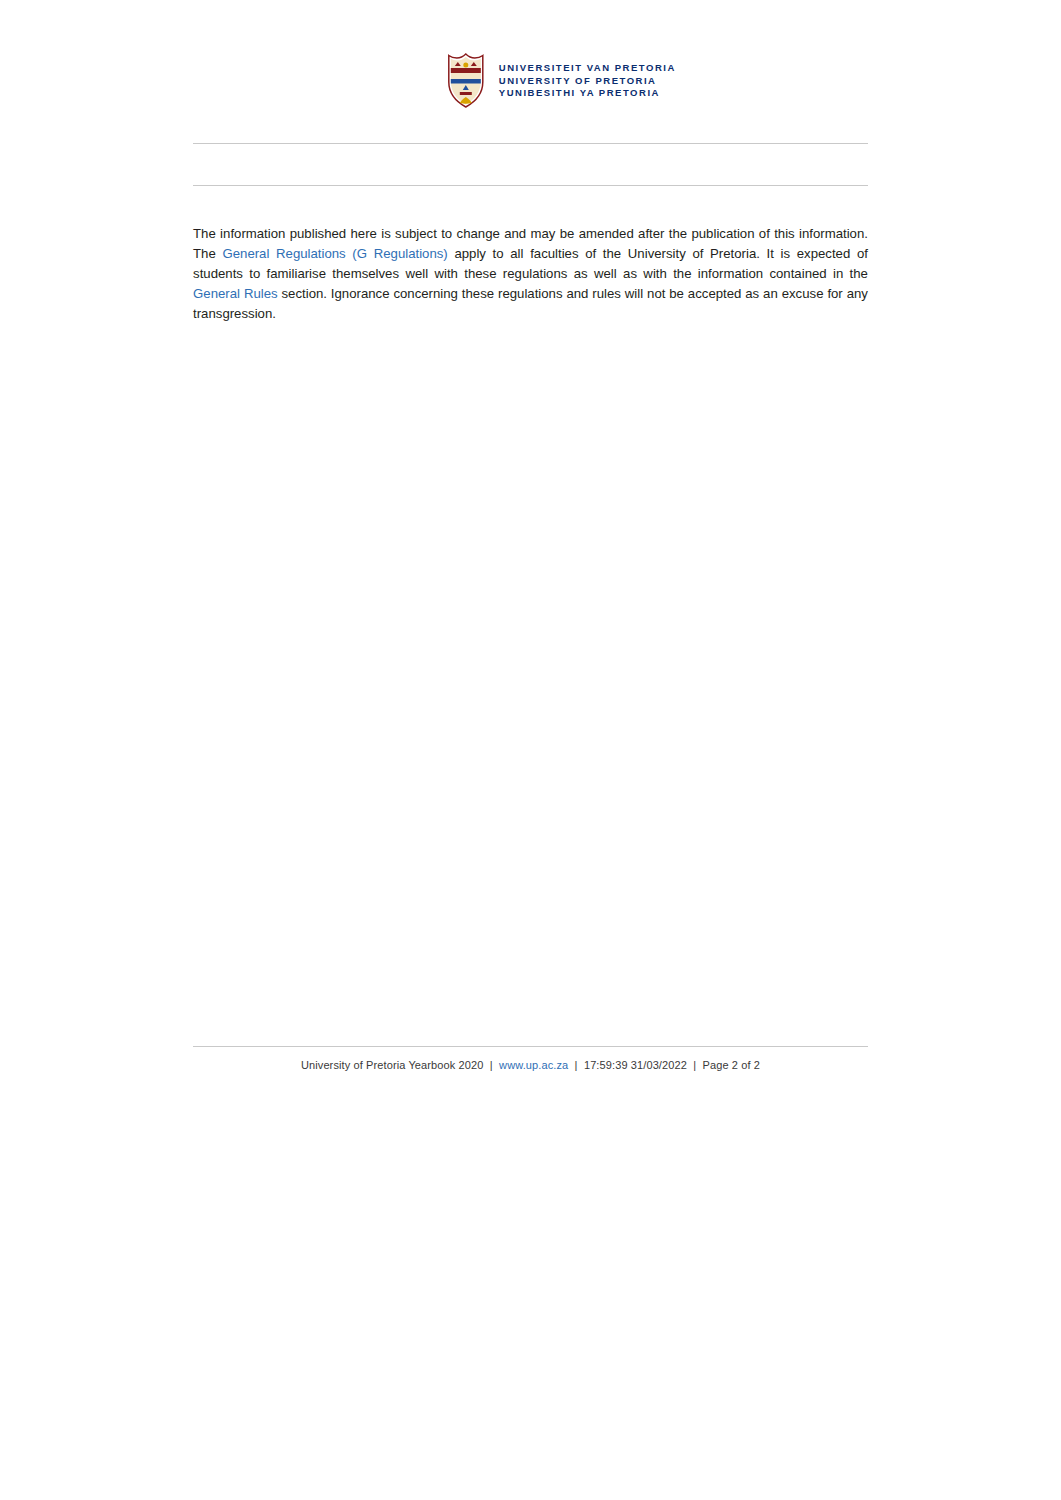UNIVERSITEIT VAN PRETORIA
UNIVERSITY OF PRETORIA
YUNIBESITHI YA PRETORIA
The information published here is subject to change and may be amended after the publication of this information. The General Regulations (G Regulations) apply to all faculties of the University of Pretoria. It is expected of students to familiarise themselves well with these regulations as well as with the information contained in the General Rules section. Ignorance concerning these regulations and rules will not be accepted as an excuse for any transgression.
University of Pretoria Yearbook 2020 | www.up.ac.za | 17:59:39 31/03/2022 | Page 2 of 2